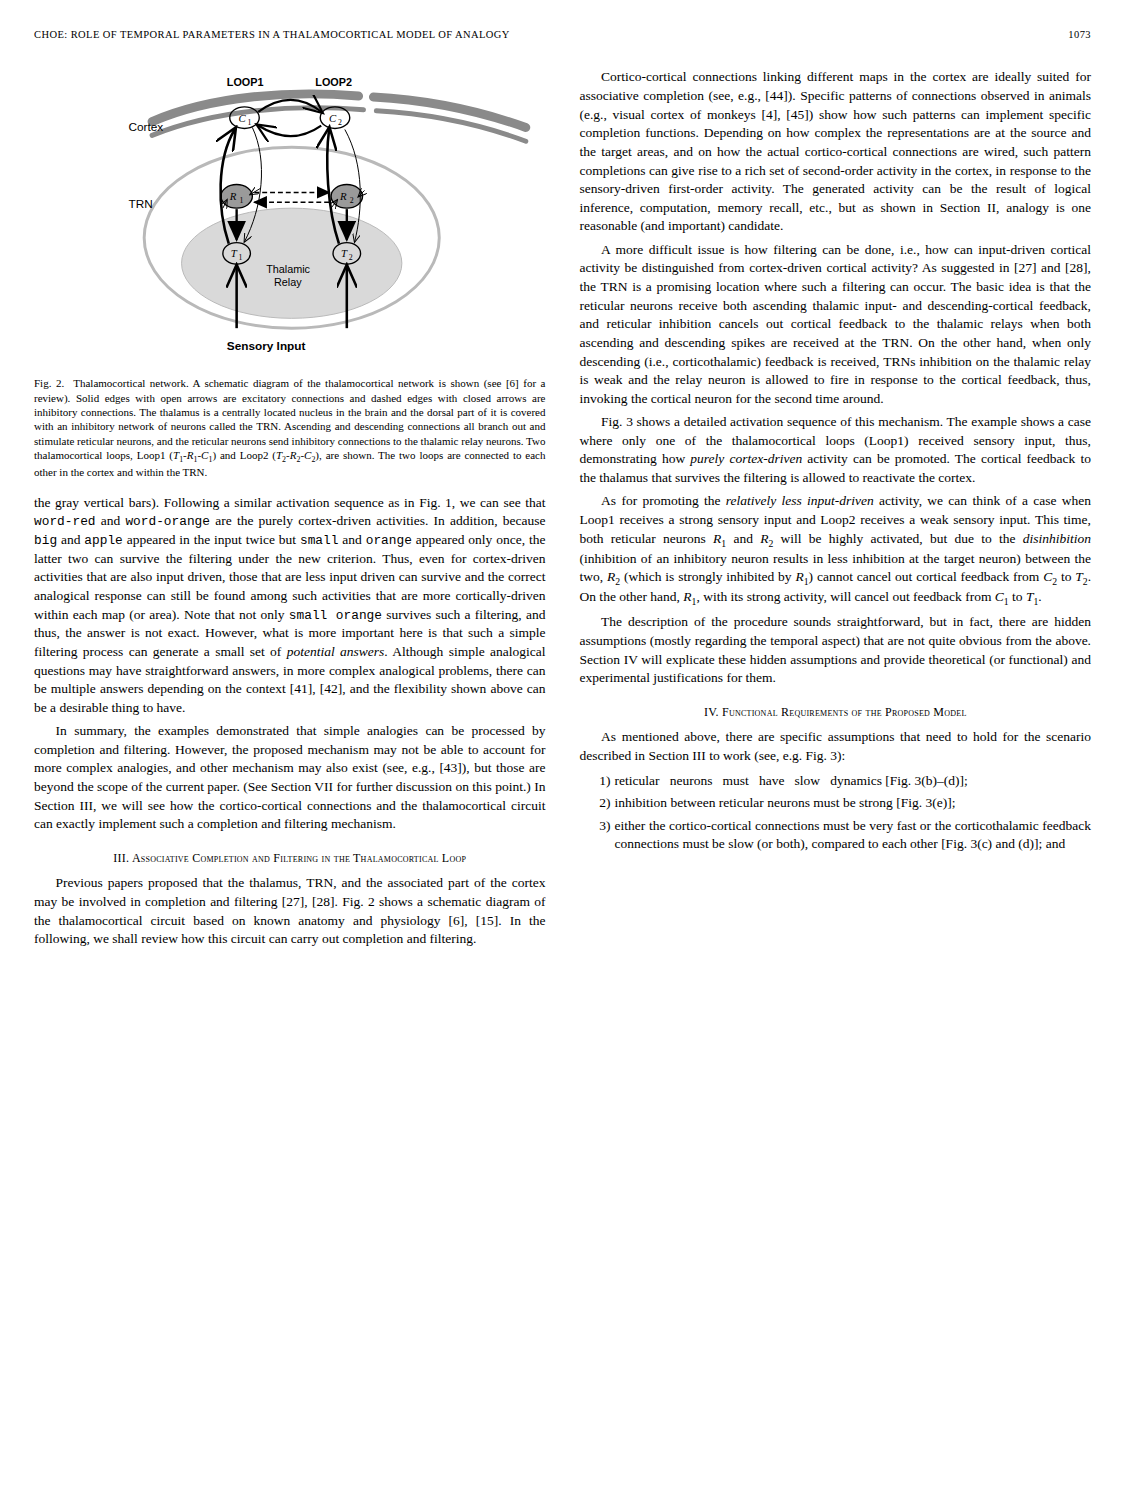Choe: Role of Temporal Parameters in a Thalamocortical Model of Analogy
1073
LOOP1 LOOP2 Cortex C 1 C 2 TRN Thalamic Relay R 1 R 2 T 1 T 2 Sensory Input
Fig. 2. Thalamocortical network. A schematic diagram of the thalamocortical network is shown (see [6] for a review). Solid edges with open arrows are excitatory connections and dashed edges with closed arrows are inhibitory connections. The thalamus is a centrally located nucleus in the brain and the dorsal part of it is covered with an inhibitory network of neurons called the TRN. Ascending and descending connections all branch out and stimulate reticular neurons, and the reticular neurons send inhibitory connections to the thalamic relay neurons. Two thalamocortical loops, Loop1 (T1-R1-C1) and Loop2 (T2-R2-C2), are shown. The two loops are connected to each other in the cortex and within the TRN.
the gray vertical bars). Following a similar activation sequence as in Fig. 1, we can see that word-red and word-orange are the purely cortex-driven activities. In addition, because big and apple appeared in the input twice but small and orange appeared only once, the latter two can survive the filtering under the new criterion. Thus, even for cortex-driven activities that are also input driven, those that are less input driven can survive and the correct analogical response can still be found among such activities that are more cortically-driven within each map (or area). Note that not only small orange survives such a filtering, and thus, the answer is not exact. However, what is more important here is that such a simple filtering process can generate a small set of potential answers. Although simple analogical questions may have straightforward answers, in more complex analogical problems, there can be multiple answers depending on the context [41], [42], and the flexibility shown above can be a desirable thing to have.
In summary, the examples demonstrated that simple analogies can be processed by completion and filtering. However, the proposed mechanism may not be able to account for more complex analogies, and other mechanism may also exist (see, e.g., [43]), but those are beyond the scope of the current paper. (See Section VII for further discussion on this point.) In Section III, we will see how the cortico-cortical connections and the thalamocortical circuit can exactly implement such a completion and filtering mechanism.
III. Associative Completion and Filtering in the Thalamocortical Loop
Previous papers proposed that the thalamus, TRN, and the associated part of the cortex may be involved in completion and filtering [27], [28]. Fig. 2 shows a schematic diagram of the thalamocortical circuit based on known anatomy and physiology [6], [15]. In the following, we shall review how this circuit can carry out completion and filtering.
Cortico-cortical connections linking different maps in the cortex are ideally suited for associative completion (see, e.g., [44]). Specific patterns of connections observed in animals (e.g., visual cortex of monkeys [4], [45]) show how such patterns can implement specific completion functions. Depending on how complex the representations are at the source and the target areas, and on how the actual cortico-cortical connections are wired, such pattern completions can give rise to a rich set of second-order activity in the cortex, in response to the sensory-driven first-order activity. The generated activity can be the result of logical inference, computation, memory recall, etc., but as shown in Section II, analogy is one reasonable (and important) candidate.
A more difficult issue is how filtering can be done, i.e., how can input-driven cortical activity be distinguished from cortex-driven cortical activity? As suggested in [27] and [28], the TRN is a promising location where such a filtering can occur. The basic idea is that the reticular neurons receive both ascending thalamic input- and descending-cortical feedback, and reticular inhibition cancels out cortical feedback to the thalamic relays when both ascending and descending spikes are received at the TRN. On the other hand, when only descending (i.e., corticothalamic) feedback is received, TRNs inhibition on the thalamic relay is weak and the relay neuron is allowed to fire in response to the cortical feedback, thus, invoking the cortical neuron for the second time around.
Fig. 3 shows a detailed activation sequence of this mechanism. The example shows a case where only one of the thalamocortical loops (Loop1) received sensory input, thus, demonstrating how purely cortex-driven activity can be promoted. The cortical feedback to the thalamus that survives the filtering is allowed to reactivate the cortex.
As for promoting the relatively less input-driven activity, we can think of a case when Loop1 receives a strong sensory input and Loop2 receives a weak sensory input. This time, both reticular neurons R1 and R2 will be highly activated, but due to the disinhibition (inhibition of an inhibitory neuron results in less inhibition at the target neuron) between the two, R2 (which is strongly inhibited by R1) cannot cancel out cortical feedback from C2 to T2. On the other hand, R1, with its strong activity, will cancel out feedback from C1 to T1.
The description of the procedure sounds straightforward, but in fact, there are hidden assumptions (mostly regarding the temporal aspect) that are not quite obvious from the above. Section IV will explicate these hidden assumptions and provide theoretical (or functional) and experimental justifications for them.
IV. Functional Requirements of the Proposed Model
As mentioned above, there are specific assumptions that need to hold for the scenario described in Section III to work (see, e.g. Fig. 3):
reticular neurons must have slow dynamics [Fig. 3(b)–(d)];
inhibition between reticular neurons must be strong [Fig. 3(e)];
either the cortico-cortical connections must be very fast or the corticothalamic feedback connections must be slow (or both), compared to each other [Fig. 3(c) and (d)]; and